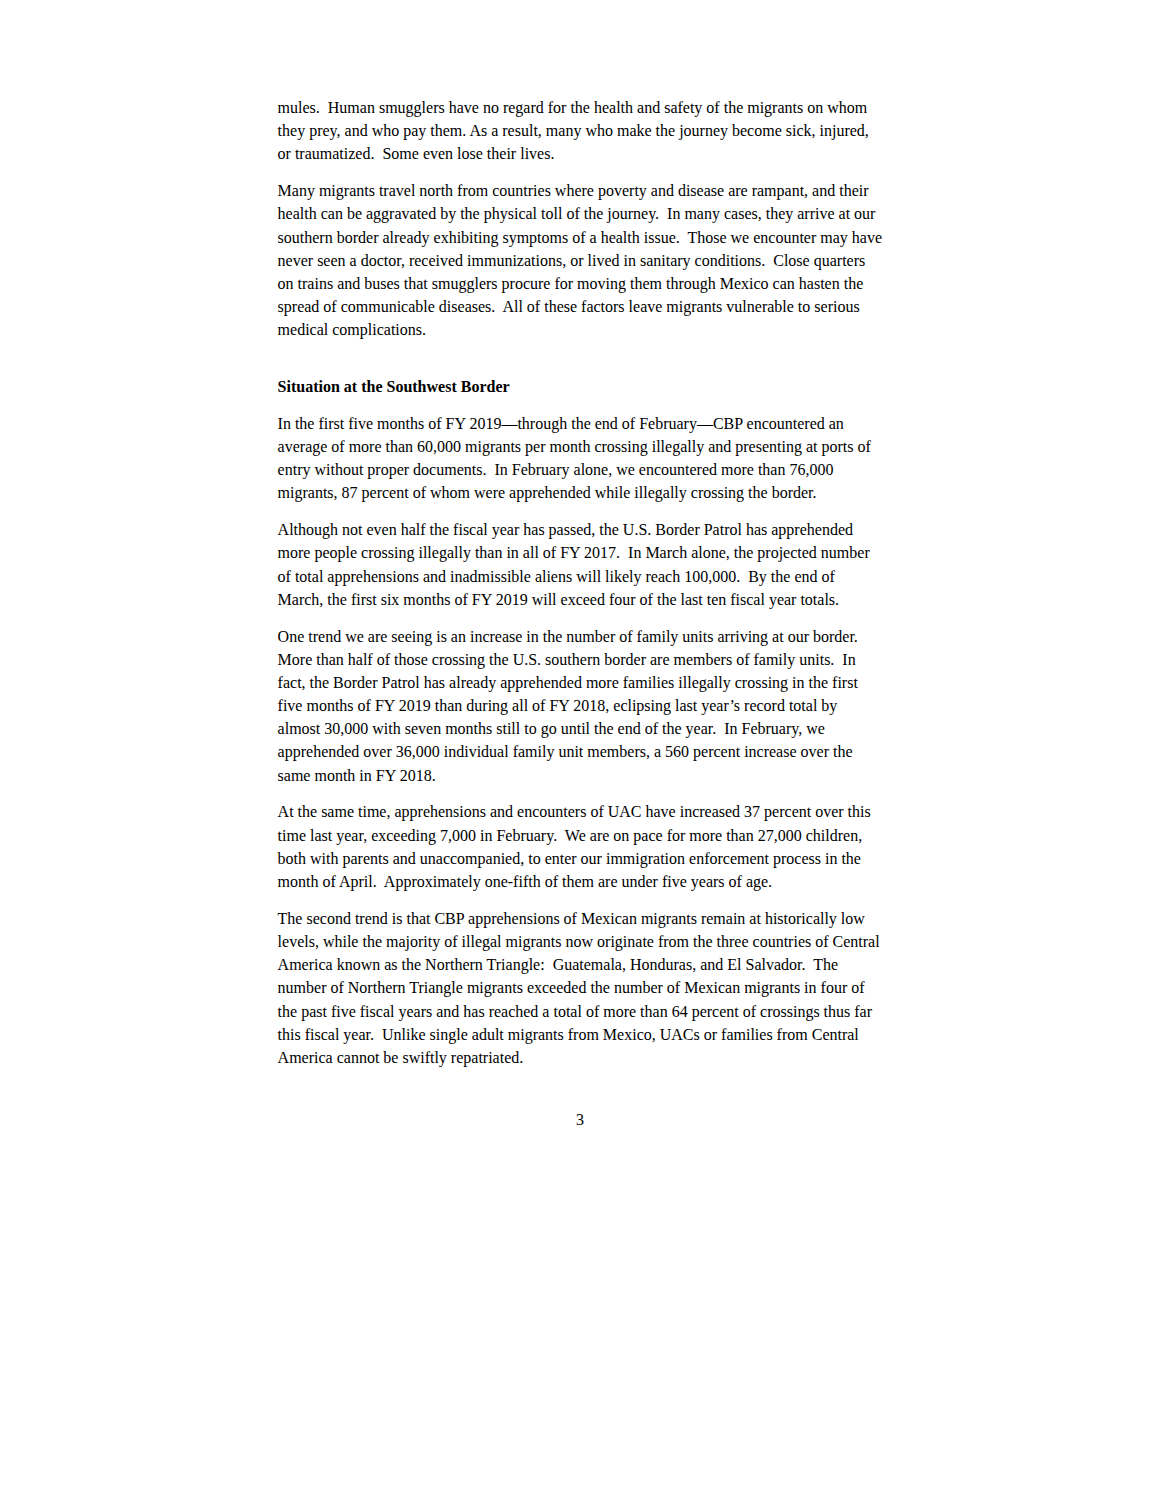mules. Human smugglers have no regard for the health and safety of the migrants on whom they prey, and who pay them. As a result, many who make the journey become sick, injured, or traumatized. Some even lose their lives.
Many migrants travel north from countries where poverty and disease are rampant, and their health can be aggravated by the physical toll of the journey. In many cases, they arrive at our southern border already exhibiting symptoms of a health issue. Those we encounter may have never seen a doctor, received immunizations, or lived in sanitary conditions. Close quarters on trains and buses that smugglers procure for moving them through Mexico can hasten the spread of communicable diseases. All of these factors leave migrants vulnerable to serious medical complications.
Situation at the Southwest Border
In the first five months of FY 2019—through the end of February—CBP encountered an average of more than 60,000 migrants per month crossing illegally and presenting at ports of entry without proper documents. In February alone, we encountered more than 76,000 migrants, 87 percent of whom were apprehended while illegally crossing the border.
Although not even half the fiscal year has passed, the U.S. Border Patrol has apprehended more people crossing illegally than in all of FY 2017. In March alone, the projected number of total apprehensions and inadmissible aliens will likely reach 100,000. By the end of March, the first six months of FY 2019 will exceed four of the last ten fiscal year totals.
One trend we are seeing is an increase in the number of family units arriving at our border. More than half of those crossing the U.S. southern border are members of family units. In fact, the Border Patrol has already apprehended more families illegally crossing in the first five months of FY 2019 than during all of FY 2018, eclipsing last year’s record total by almost 30,000 with seven months still to go until the end of the year. In February, we apprehended over 36,000 individual family unit members, a 560 percent increase over the same month in FY 2018.
At the same time, apprehensions and encounters of UAC have increased 37 percent over this time last year, exceeding 7,000 in February. We are on pace for more than 27,000 children, both with parents and unaccompanied, to enter our immigration enforcement process in the month of April. Approximately one-fifth of them are under five years of age.
The second trend is that CBP apprehensions of Mexican migrants remain at historically low levels, while the majority of illegal migrants now originate from the three countries of Central America known as the Northern Triangle: Guatemala, Honduras, and El Salvador. The number of Northern Triangle migrants exceeded the number of Mexican migrants in four of the past five fiscal years and has reached a total of more than 64 percent of crossings thus far this fiscal year. Unlike single adult migrants from Mexico, UACs or families from Central America cannot be swiftly repatriated.
3